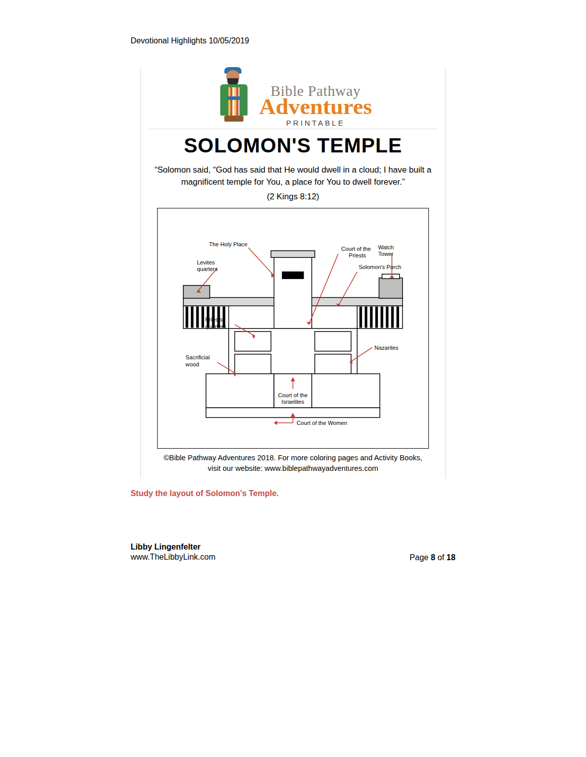Devotional Highlights 10/05/2019
Bible Pathway
Adventures
PRINTABLE
SOLOMON'S TEMPLE
“Solomon said, “God has said that He would dwell in a cloud; I have built a magnificent temple for You, a place for You to dwell forever.” (2 Kings 8:12)
Labeled diagram of Solomon's Temple A line drawing of the temple complex with labels for The Holy Place, Court of the Priests, Watch Tower, Levites quarters, Solomon's Porch, Priests quarters, Nazarites, Sacrificial wood, Court of the Israelites, and Court of the Women. The Holy Place Court of the Priests Watch Tower Levites quarters Solomon's Porch Priests quarters Nazarites Sacrificial wood Court of the Israelites Court of the Women
©Bible Pathway Adventures 2018. For more coloring pages and Activity Books,
visit our website: www.biblepathwayadventures.com
Study the layout of Solomon’s Temple.
Libby Lingenfelter
www.TheLibbyLink.com
Page 8 of 18